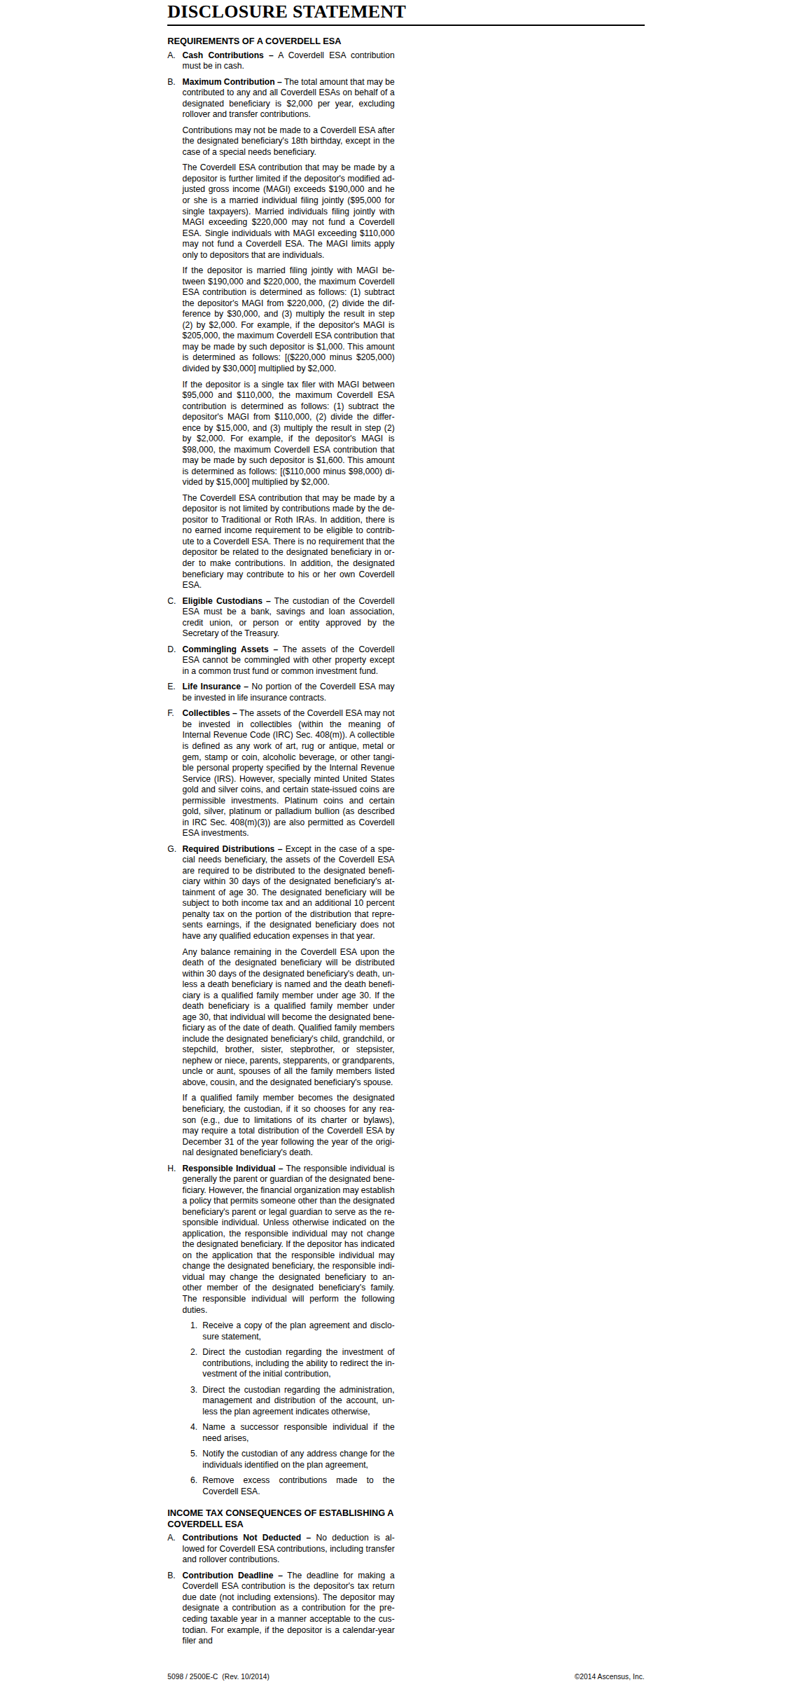DISCLOSURE STATEMENT
REQUIREMENTS OF A COVERDELL ESA
A.
Cash Contributions – A Coverdell ESA contribution must be in cash.
B.
Maximum Contribution – The total amount that may be contributed to any and all Coverdell ESAs on behalf of a designated beneficiary is $2,000 per year, excluding rollover and transfer contributions.
Contributions may not be made to a Coverdell ESA after the designated beneficiary's 18th birthday, except in the case of a special needs beneficiary.
The Coverdell ESA contribution that may be made by a depositor is further limited if the depositor's modified adjusted gross income (MAGI) exceeds $190,000 and he or she is a married individual filing jointly ($95,000 for single taxpayers). Married individuals filing jointly with MAGI exceeding $220,000 may not fund a Coverdell ESA. Single individuals with MAGI exceeding $110,000 may not fund a Coverdell ESA. The MAGI limits apply only to depositors that are individuals.
If the depositor is married filing jointly with MAGI between $190,000 and $220,000, the maximum Coverdell ESA contribution is determined as follows: (1) subtract the depositor's MAGI from $220,000, (2) divide the difference by $30,000, and (3) multiply the result in step (2) by $2,000. For example, if the depositor's MAGI is $205,000, the maximum Coverdell ESA contribution that may be made by such depositor is $1,000. This amount is determined as follows: [($220,000 minus $205,000) divided by $30,000] multiplied by $2,000.
If the depositor is a single tax filer with MAGI between $95,000 and $110,000, the maximum Coverdell ESA contribution is determined as follows: (1) subtract the depositor's MAGI from $110,000, (2) divide the difference by $15,000, and (3) multiply the result in step (2) by $2,000. For example, if the depositor's MAGI is $98,000, the maximum Coverdell ESA contribution that may be made by such depositor is $1,600. This amount is determined as follows: [($110,000 minus $98,000) divided by $15,000] multiplied by $2,000.
The Coverdell ESA contribution that may be made by a depositor is not limited by contributions made by the depositor to Traditional or Roth IRAs. In addition, there is no earned income requirement to be eligible to contribute to a Coverdell ESA. There is no requirement that the depositor be related to the designated beneficiary in order to make contributions. In addition, the designated beneficiary may contribute to his or her own Coverdell ESA.
C.
Eligible Custodians – The custodian of the Coverdell ESA must be a bank, savings and loan association, credit union, or person or entity approved by the Secretary of the Treasury.
D.
Commingling Assets – The assets of the Coverdell ESA cannot be commingled with other property except in a common trust fund or common investment fund.
E.
Life Insurance – No portion of the Coverdell ESA may be invested in life insurance contracts.
F.
Collectibles – The assets of the Coverdell ESA may not be invested in collectibles (within the meaning of Internal Revenue Code (IRC) Sec. 408(m)). A collectible is defined as any work of art, rug or antique, metal or gem, stamp or coin, alcoholic beverage, or other tangible personal property specified by the Internal Revenue Service (IRS). However, specially minted United States gold and silver coins, and certain state-issued coins are permissible investments. Platinum coins and certain gold, silver, platinum or palladium bullion (as described in IRC Sec. 408(m)(3)) are also permitted as Coverdell ESA investments.
G.
Required Distributions – Except in the case of a special needs beneficiary, the assets of the Coverdell ESA are required to be distributed to the designated beneficiary within 30 days of the designated beneficiary's attainment of age 30. The designated beneficiary will be subject to both income tax and an additional 10 percent penalty tax on the portion of the distribution that represents earnings, if the designated beneficiary does not have any qualified education expenses in that year.
Any balance remaining in the Coverdell ESA upon the death of the designated beneficiary will be distributed within 30 days of the designated beneficiary's death, unless a death beneficiary is named and the death beneficiary is a qualified family member under age 30. If the death beneficiary is a qualified family member under age 30, that individual will become the designated beneficiary as of the date of death. Qualified family members include the designated beneficiary's child, grandchild, or stepchild, brother, sister, stepbrother, or stepsister, nephew or niece, parents, stepparents, or grandparents, uncle or aunt, spouses of all the family members listed above, cousin, and the designated beneficiary's spouse.
If a qualified family member becomes the designated beneficiary, the custodian, if it so chooses for any reason (e.g., due to limitations of its charter or bylaws), may require a total distribution of the Coverdell ESA by December 31 of the year following the year of the original designated beneficiary's death.
H.
Responsible Individual – The responsible individual is generally the parent or guardian of the designated beneficiary. However, the financial organization may establish a policy that permits someone other than the designated beneficiary's parent or legal guardian to serve as the responsible individual. Unless otherwise indicated on the application, the responsible individual may not change the designated beneficiary. If the depositor has indicated on the application that the responsible individual may change the designated beneficiary, the responsible individual may change the designated beneficiary to another member of the designated beneficiary's family. The responsible individual will perform the following duties.
Receive a copy of the plan agreement and disclosure statement,
Direct the custodian regarding the investment of contributions, including the ability to redirect the investment of the initial contribution,
Direct the custodian regarding the administration, management and distribution of the account, unless the plan agreement indicates otherwise,
Name a successor responsible individual if the need arises,
Notify the custodian of any address change for the individuals identified on the plan agreement,
Remove excess contributions made to the Coverdell ESA.
INCOME TAX CONSEQUENCES OF ESTABLISHING A COVERDELL ESA
A.
Contributions Not Deducted – No deduction is allowed for Coverdell ESA contributions, including transfer and rollover contributions.
B.
Contribution Deadline – The deadline for making a Coverdell ESA contribution is the depositor's tax return due date (not including extensions). The depositor may designate a contribution as a contribution for the preceding taxable year in a manner acceptable to the custodian. For example, if the depositor is a calendar-year filer and
5098 / 2500E-C (Rev. 10/2014)
©2014 Ascensus, Inc.